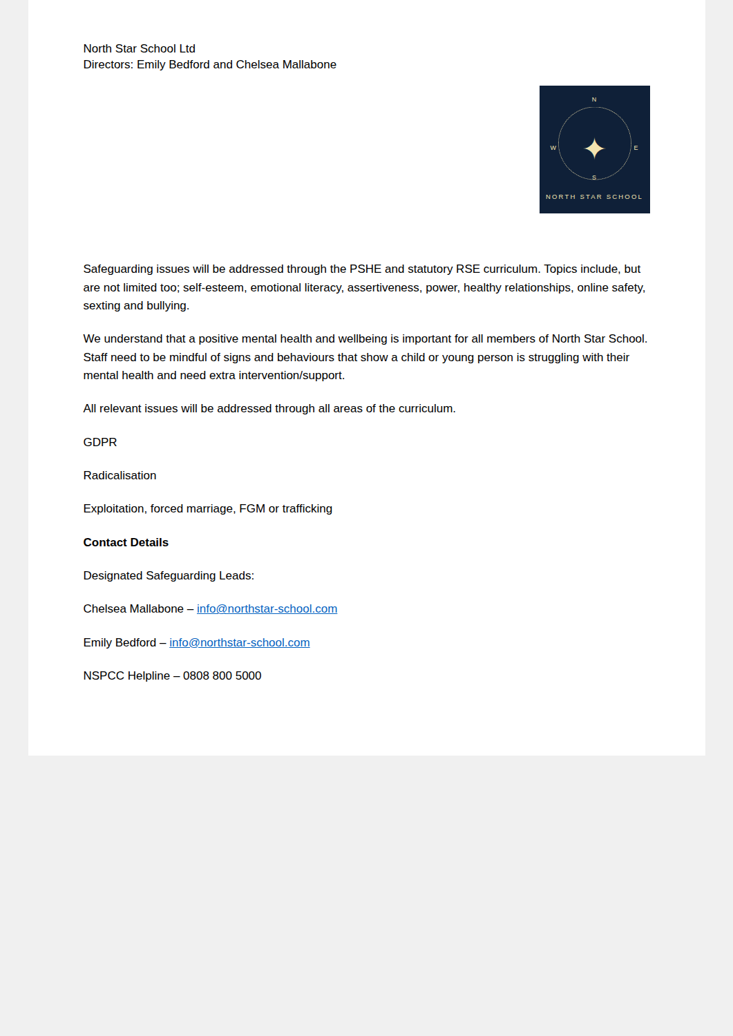North Star School Ltd
Directors: Emily Bedford and Chelsea Mallabone
N W E S ✦ NORTH STAR SCHOOL
Safeguarding issues will be addressed through the PSHE and statutory RSE curriculum. Topics include, but are not limited too; self-esteem, emotional literacy, assertiveness, power, healthy relationships, online safety, sexting and bullying.
We understand that a positive mental health and wellbeing is important for all members of North Star School. Staff need to be mindful of signs and behaviours that show a child or young person is struggling with their mental health and need extra intervention/support.
All relevant issues will be addressed through all areas of the curriculum.
GDPR
Radicalisation
Exploitation, forced marriage, FGM or trafficking
Contact Details
Designated Safeguarding Leads:
Chelsea Mallabone – info@northstar-school.com
Emily Bedford – info@northstar-school.com
NSPCC Helpline – 0808 800 5000